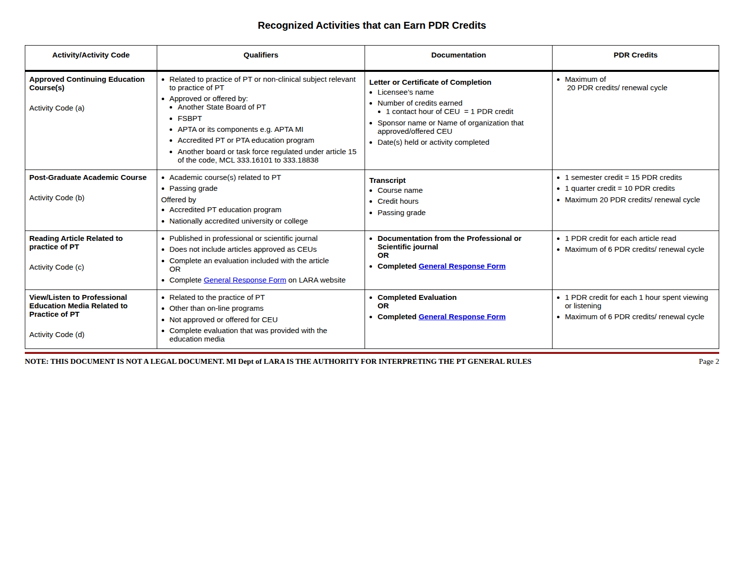Recognized Activities that can Earn PDR Credits
| Activity/Activity Code | Qualifiers | Documentation | PDR Credits |
| --- | --- | --- | --- |
| Approved Continuing Education Course(s) Activity Code (a) | Related to practice of PT or non-clinical subject relevant to practice of PT Approved or offered by: Another State Board of PT FSBPT APTA or its components e.g. APTA MI Accredited PT or PTA education program Another board or task force regulated under article 15 of the code, MCL 333.16101 to 333.18838 | Letter or Certificate of Completion Licensee’s name Number of credits earned 1 contact hour of CEU = 1 PDR credit Sponsor name or Name of organization that approved/offered CEU Date(s) held or activity completed | Maximum of 20 PDR credits/ renewal cycle |
| Post-Graduate Academic Course Activity Code (b) | Academic course(s) related to PT Passing grade Offered by Accredited PT education program Nationally accredited university or college | Transcript Course name Credit hours Passing grade | 1 semester credit = 15 PDR credits 1 quarter credit = 10 PDR credits Maximum 20 PDR credits/ renewal cycle |
| Reading Article Related to practice of PT Activity Code (c) | Published in professional or scientific journal Does not include articles approved as CEUs Complete an evaluation included with the article OR Complete General Response Form on LARA website | Documentation from the Professional or Scientific journal OR Completed General Response Form | 1 PDR credit for each article read Maximum of 6 PDR credits/ renewal cycle |
| View/Listen to Professional Education Media Related to Practice of PT Activity Code (d) | Related to the practice of PT Other than on-line programs Not approved or offered for CEU Complete evaluation that was provided with the education media | Completed Evaluation OR Completed General Response Form | 1 PDR credit for each 1 hour spent viewing or listening Maximum of 6 PDR credits/ renewal cycle |
NOTE: THIS DOCUMENT IS NOT A LEGAL DOCUMENT. MI Dept of LARA IS THE AUTHORITY FOR INTERPRETING THE PT GENERAL RULES Page 2